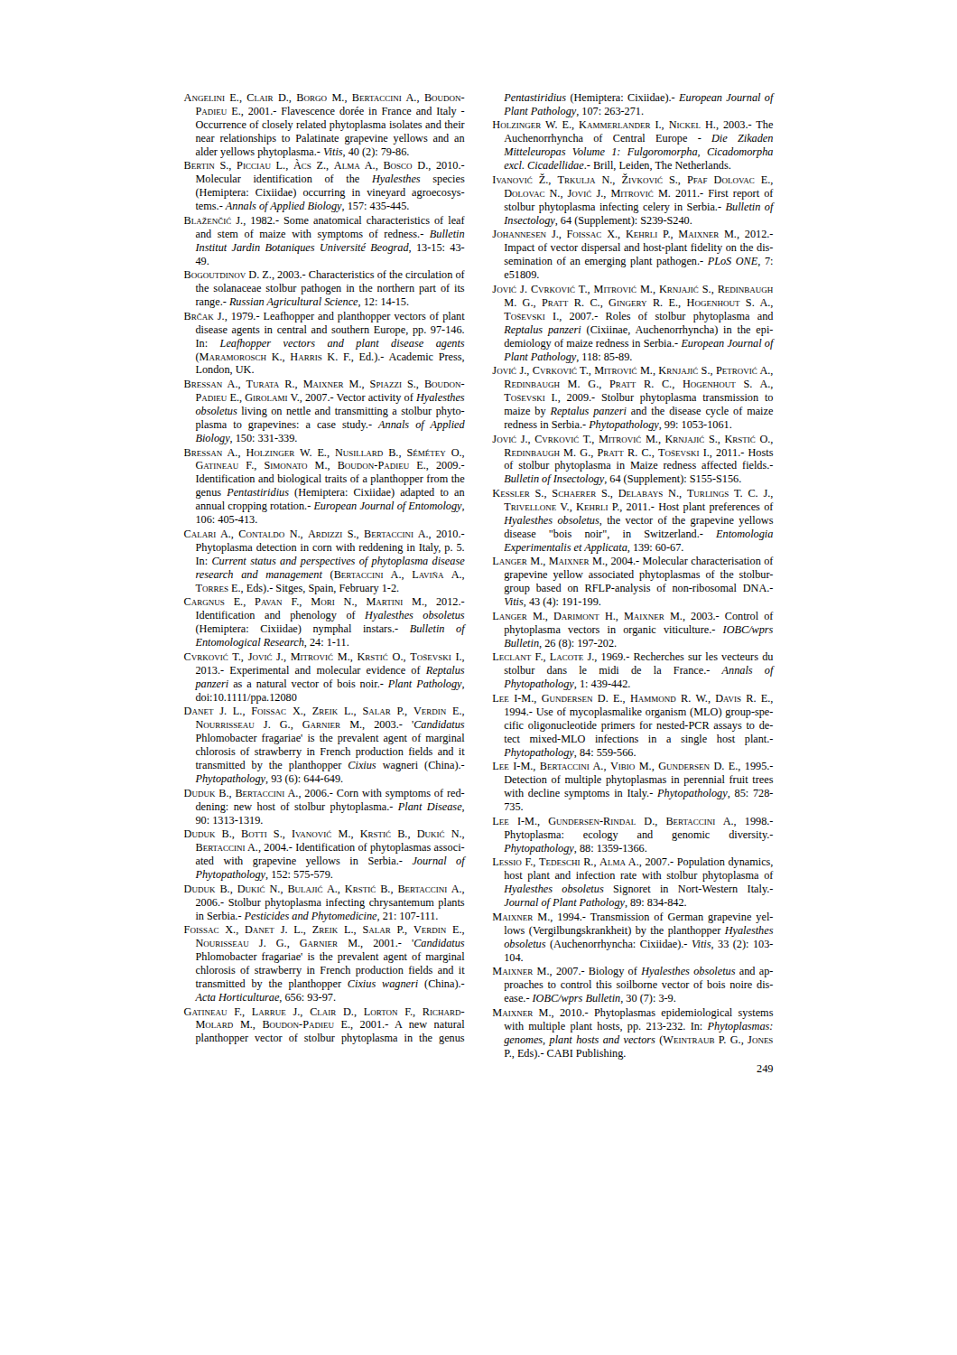Angelini E., Clair D., Borgo M., Bertaccini A., Boudon-Padieu E., 2001.- Flavescence dorée in France and Italy - Occurrence of closely related phytoplasma isolates and their near relationships to Palatinate grapevine yellows and an alder yellows phytoplasma.- Vitis, 40 (2): 79-86.
Bertin S., Picciau L., Àcs Z., Alma A., Bosco D., 2010.- Molecular identification of the Hyalesthes species (Hemiptera: Cixiidae) occurring in vineyard agroecosystems.- Annals of Applied Biology, 157: 435-445.
Blaženčić J., 1982.- Some anatomical characteristics of leaf and stem of maize with symptoms of redness.- Bulletin Institut Jardin Botaniques Université Beograd, 13-15: 43-49.
Bogoutdinov D. Z., 2003.- Characteristics of the circulation of the solanaceae stolbur pathogen in the northern part of its range.- Russian Agricultural Science, 12: 14-15.
Brčak J., 1979.- Leafhopper and planthopper vectors of plant disease agents in central and southern Europe, pp. 97-146. In: Leafhopper vectors and plant disease agents (Maramorosch K., Harris K. F., Ed.).- Academic Press, London, UK.
Bressan A., Turata R., Maixner M., Spiazzi S., Boudon-Padieu E., Girolami V., 2007.- Vector activity of Hyalesthes obsoletus living on nettle and transmitting a stolbur phytoplasma to grapevines: a case study.- Annals of Applied Biology, 150: 331-339.
Bressan A., Holzinger W. E., Nusillard B., Sémétey O., Gatineau F., Simonato M., Boudon-Padieu E., 2009.- Identification and biological traits of a planthopper from the genus Pentastiridius (Hemiptera: Cixiidae) adapted to an annual cropping rotation.- European Journal of Entomology, 106: 405-413.
Calari A., Contaldo N., Ardizzi S., Bertaccini A., 2010.- Phytoplasma detection in corn with reddening in Italy, p. 5. In: Current status and perspectives of phytoplasma disease research and management (Bertaccini A., Laviña A., Torres E., Eds).- Sitges, Spain, February 1-2.
Cargnus E., Pavan F., Mori N., Martini M., 2012.- Identification and phenology of Hyalesthes obsoletus (Hemiptera: Cixiidae) nymphal instars.- Bulletin of Entomological Research, 24: 1-11.
Cvrković T., Jović J., Mitrović M., Krstić O., Toševski I., 2013.- Experimental and molecular evidence of Reptalus panzeri as a natural vector of bois noir.- Plant Pathology, doi:10.1111/ppa.12080
Danet J. L., Foissac X., Zreik L., Salar P., Verdin E., Nourrisseau J. G., Garnier M., 2003.- 'Candidatus Phlomobacter fragariae' is the prevalent agent of marginal chlorosis of strawberry in French production fields and it transmitted by the planthopper Cixius wagneri (China).- Phytopathology, 93 (6): 644-649.
Duduk B., Bertaccini A., 2006.- Corn with symptoms of reddening: new host of stolbur phytoplasma.- Plant Disease, 90: 1313-1319.
Duduk B., Botti S., Ivanović M., Krstić B., Dukić N., Bertaccini A., 2004.- Identification of phytoplasmas associated with grapevine yellows in Serbia.- Journal of Phytopathology, 152: 575-579.
Duduk B., Dukić N., Bulajić A., Krstić B., Bertaccini A., 2006.- Stolbur phytoplasma infecting chrysantemum plants in Serbia.- Pesticides and Phytomedicine, 21: 107-111.
Foissac X., Danet J. L., Zreik L., Salar P., Verdin E., Nourisseau J. G., Garnier M., 2001.- 'Candidatus Phlomobacter fragariae' is the prevalent agent of marginal chlorosis of strawberry in French production fields and it transmitted by the planthopper Cixius wagneri (China).- Acta Horticulturae, 656: 93-97.
Gatineau F., Larrue J., Clair D., Lorton F., Richard-Molard M., Boudon-Padieu E., 2001.- A new natural planthopper vector of stolbur phytoplasma in the genus Pentastiridius (Hemiptera: Cixiidae).- European Journal of Plant Pathology, 107: 263-271.
Holzinger W. E., Kammerlander I., Nickel H., 2003.- The Auchenorrhyncha of Central Europe - Die Zikaden Mitteleuropas Volume 1: Fulgoromorpha, Cicadomorpha excl. Cicadellidae.- Brill, Leiden, The Netherlands.
Ivanović Ž., Trkulja N., Živković S., Pfaf Dolovac E., Dolovac N., Jović J., Mitrović M. 2011.- First report of stolbur phytoplasma infecting celery in Serbia.- Bulletin of Insectology, 64 (Supplement): S239-S240.
Johannesen J., Foissac X., Kehrli P., Maixner M., 2012.- Impact of vector dispersal and host-plant fidelity on the dissemination of an emerging plant pathogen.- PLoS ONE, 7: e51809.
Jović J. Cvrković T., Mitrović M., Krnjajić S., Redinbaugh M. G., Pratt R. C., Gingery R. E., Hogenhout S. A., Toševski I., 2007.- Roles of stolbur phytoplasma and Reptalus panzeri (Cixiinae, Auchenorrhyncha) in the epidemiology of maize redness in Serbia.- European Journal of Plant Pathology, 118: 85-89.
Jović J., Cvrković T., Mitrović M., Krnjajić S., Petrović A., Redinbaugh M. G., Pratt R. C., Hogenhout S. A., Toševski I., 2009.- Stolbur phytoplasma transmission to maize by Reptalus panzeri and the disease cycle of maize redness in Serbia.- Phytopathology, 99: 1053-1061.
Jović J., Cvrković T., Mitrović M., Krnjajić S., Krstić O., Redinbaugh M. G., Pratt R. C., Toševski I., 2011.- Hosts of stolbur phytoplasma in Maize redness affected fields.- Bulletin of Insectology, 64 (Supplement): S155-S156.
Kessler S., Schaerer S., Delabays N., Turlings T. C. J., Trivellone V., Kehrli P., 2011.- Host plant preferences of Hyalesthes obsoletus, the vector of the grapevine yellows disease "bois noir", in Switzerland.- Entomologia Experimentalis et Applicata, 139: 60-67.
Langer M., Maixner M., 2004.- Molecular characterisation of grapevine yellow associated phytoplasmas of the stolbur-group based on RFLP-analysis of non-ribosomal DNA.- Vitis, 43 (4): 191-199.
Langer M., Darimont H., Maixner M., 2003.- Control of phytoplasma vectors in organic viticulture.- IOBC/wprs Bulletin, 26 (8): 197-202.
Leclant F., Lacote J., 1969.- Recherches sur les vecteurs du stolbur dans le midi de la France.- Annals of Phytopathology, 1: 439-442.
Lee I-M., Gundersen D. E., Hammond R. W., Davis R. E., 1994.- Use of mycoplasmalike organism (MLO) group-specific oligonucleotide primers for nested-PCR assays to detect mixed-MLO infections in a single host plant.- Phytopathology, 84: 559-566.
Lee I-M., Bertaccini A., Vibio M., Gundersen D. E., 1995.- Detection of multiple phytoplasmas in perennial fruit trees with decline symptoms in Italy.- Phytopathology, 85: 728-735.
Lee I-M., Gundersen-Rindal D., Bertaccini A., 1998.- Phytoplasma: ecology and genomic diversity.- Phytopathology, 88: 1359-1366.
Lessio F., Tedeschi R., Alma A., 2007.- Population dynamics, host plant and infection rate with stolbur phytoplasma of Hyalesthes obsoletus Signoret in Nort-Western Italy.- Journal of Plant Pathology, 89: 834-842.
Maixner M., 1994.- Transmission of German grapevine yellows (Vergilbungskrankheit) by the planthopper Hyalesthes obsoletus (Auchenorrhyncha: Cixiidae).- Vitis, 33 (2): 103-104.
Maixner M., 2007.- Biology of Hyalesthes obsoletus and approaches to control this soilborne vector of bois noire disease.- IOBC/wprs Bulletin, 30 (7): 3-9.
Maixner M., 2010.- Phytoplasmas epidemiological systems with multiple plant hosts, pp. 213-232. In: Phytoplasmas: genomes, plant hosts and vectors (Weintraub P. G., Jones P., Eds).- CABI Publishing.
249